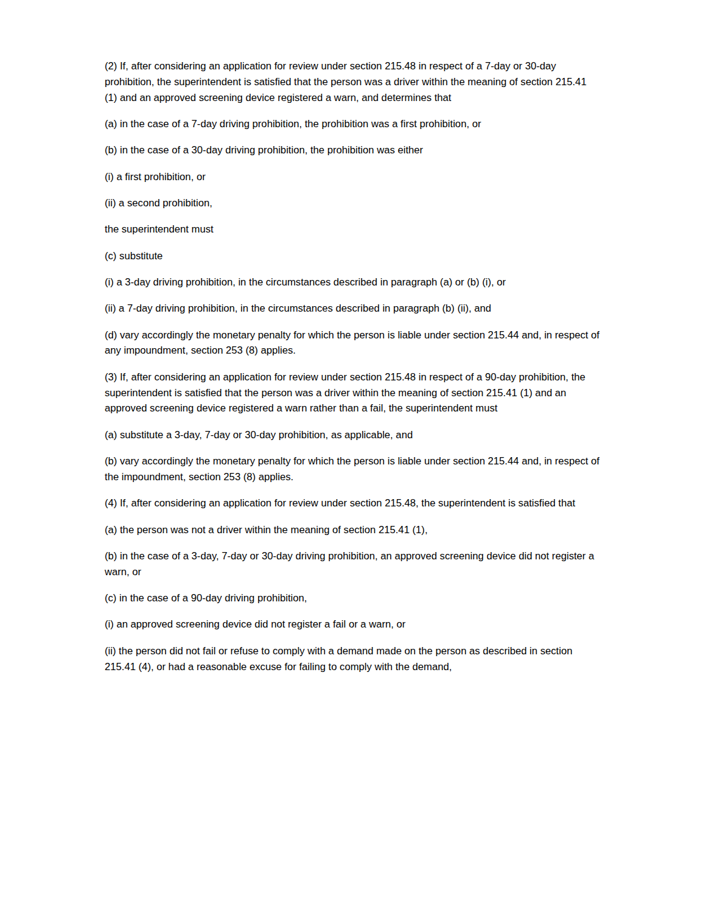(2) If, after considering an application for review under section 215.48 in respect of a 7-day or 30-day prohibition, the superintendent is satisfied that the person was a driver within the meaning of section 215.41 (1) and an approved screening device registered a warn, and determines that
(a) in the case of a 7-day driving prohibition, the prohibition was a first prohibition, or
(b) in the case of a 30-day driving prohibition, the prohibition was either
(i) a first prohibition, or
(ii) a second prohibition,
the superintendent must
(c) substitute
(i) a 3-day driving prohibition, in the circumstances described in paragraph (a) or (b) (i), or
(ii) a 7-day driving prohibition, in the circumstances described in paragraph (b) (ii), and
(d) vary accordingly the monetary penalty for which the person is liable under section 215.44 and, in respect of any impoundment, section 253 (8) applies.
(3) If, after considering an application for review under section 215.48 in respect of a 90-day prohibition, the superintendent is satisfied that the person was a driver within the meaning of section 215.41 (1) and an approved screening device registered a warn rather than a fail, the superintendent must
(a) substitute a 3-day, 7-day or 30-day prohibition, as applicable, and
(b) vary accordingly the monetary penalty for which the person is liable under section 215.44 and, in respect of the impoundment, section 253 (8) applies.
(4) If, after considering an application for review under section 215.48, the superintendent is satisfied that
(a) the person was not a driver within the meaning of section 215.41 (1),
(b) in the case of a 3-day, 7-day or 30-day driving prohibition, an approved screening device did not register a warn, or
(c) in the case of a 90-day driving prohibition,
(i) an approved screening device did not register a fail or a warn, or
(ii) the person did not fail or refuse to comply with a demand made on the person as described in section 215.41 (4), or had a reasonable excuse for failing to comply with the demand,